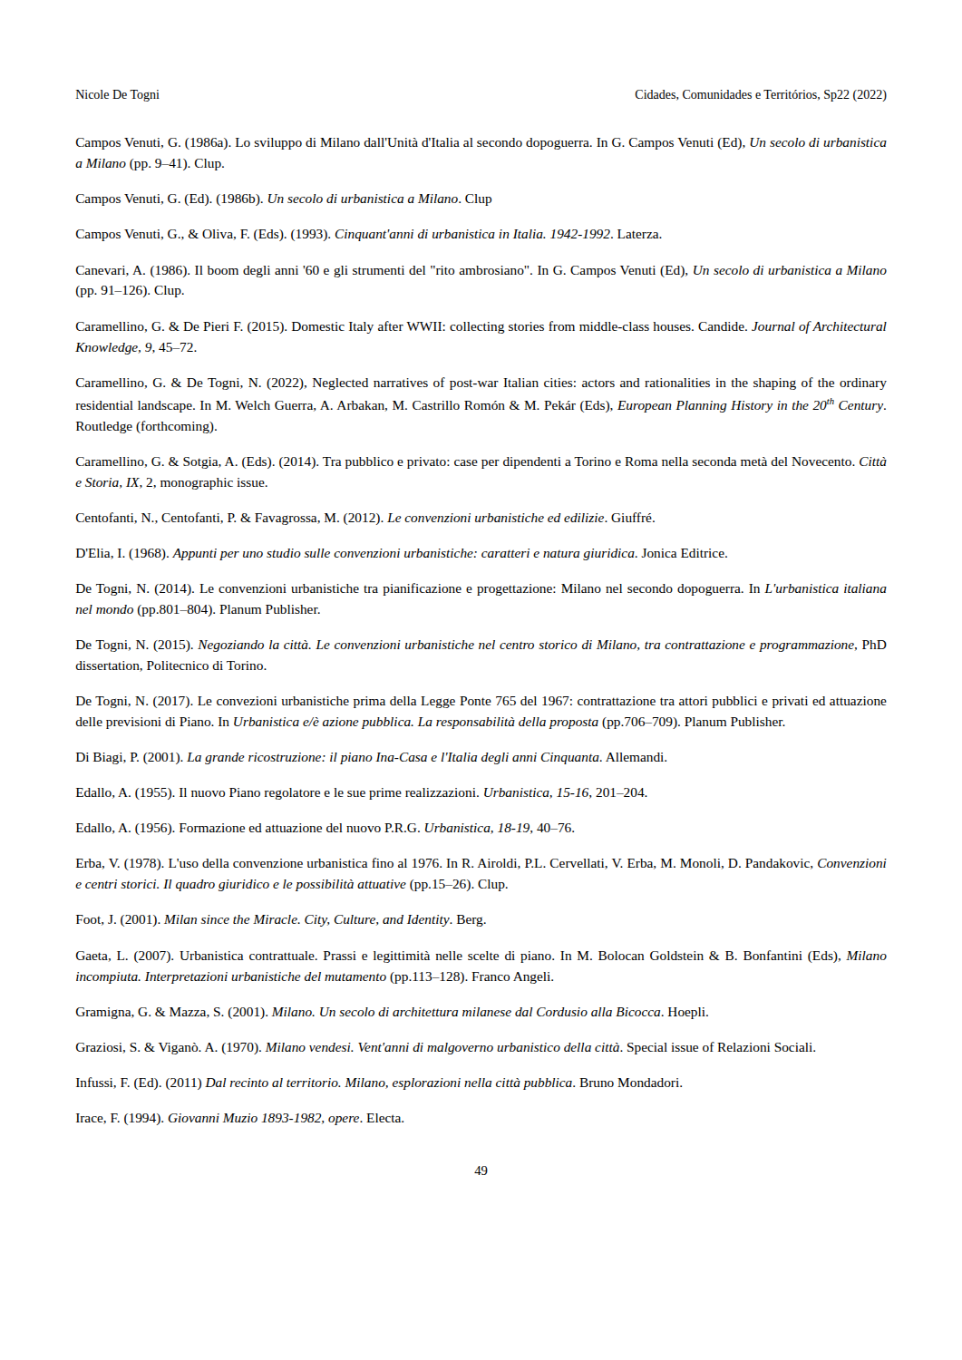Nicole De Togni
Cidades, Comunidades e Territórios, Sp22 (2022)
Campos Venuti, G. (1986a). Lo sviluppo di Milano dall'Unità d'Italia al secondo dopoguerra. In G. Campos Venuti (Ed), Un secolo di urbanistica a Milano (pp. 9–41). Clup.
Campos Venuti, G. (Ed). (1986b). Un secolo di urbanistica a Milano. Clup
Campos Venuti, G., & Oliva, F. (Eds). (1993). Cinquant'anni di urbanistica in Italia. 1942-1992. Laterza.
Canevari, A. (1986). Il boom degli anni '60 e gli strumenti del "rito ambrosiano". In G. Campos Venuti (Ed), Un secolo di urbanistica a Milano (pp. 91–126). Clup.
Caramellino, G. & De Pieri F. (2015). Domestic Italy after WWII: collecting stories from middle-class houses. Candide. Journal of Architectural Knowledge, 9, 45–72.
Caramellino, G. & De Togni, N. (2022), Neglected narratives of post-war Italian cities: actors and rationalities in the shaping of the ordinary residential landscape. In M. Welch Guerra, A. Arbakan, M. Castrillo Romón & M. Pekár (Eds), European Planning History in the 20th Century. Routledge (forthcoming).
Caramellino, G. & Sotgia, A. (Eds). (2014). Tra pubblico e privato: case per dipendenti a Torino e Roma nella seconda metà del Novecento. Città e Storia, IX, 2, monographic issue.
Centofanti, N., Centofanti, P. & Favagrossa, M. (2012). Le convenzioni urbanistiche ed edilizie. Giuffré.
D'Elia, I. (1968). Appunti per uno studio sulle convenzioni urbanistiche: caratteri e natura giuridica. Jonica Editrice.
De Togni, N. (2014). Le convenzioni urbanistiche tra pianificazione e progettazione: Milano nel secondo dopoguerra. In L'urbanistica italiana nel mondo (pp.801–804). Planum Publisher.
De Togni, N. (2015). Negoziando la città. Le convenzioni urbanistiche nel centro storico di Milano, tra contrattazione e programmazione, PhD dissertation, Politecnico di Torino.
De Togni, N. (2017). Le convezioni urbanistiche prima della Legge Ponte 765 del 1967: contrattazione tra attori pubblici e privati ed attuazione delle previsioni di Piano. In Urbanistica e/è azione pubblica. La responsabilità della proposta (pp.706–709). Planum Publisher.
Di Biagi, P. (2001). La grande ricostruzione: il piano Ina-Casa e l'Italia degli anni Cinquanta. Allemandi.
Edallo, A. (1955). Il nuovo Piano regolatore e le sue prime realizzazioni. Urbanistica, 15-16, 201–204.
Edallo, A. (1956). Formazione ed attuazione del nuovo P.R.G. Urbanistica, 18-19, 40–76.
Erba, V. (1978). L'uso della convenzione urbanistica fino al 1976. In R. Airoldi, P.L. Cervellati, V. Erba, M. Monoli, D. Pandakovic, Convenzioni e centri storici. Il quadro giuridico e le possibilità attuative (pp.15–26). Clup.
Foot, J. (2001). Milan since the Miracle. City, Culture, and Identity. Berg.
Gaeta, L. (2007). Urbanistica contrattuale. Prassi e legittimità nelle scelte di piano. In M. Bolocan Goldstein & B. Bonfantini (Eds), Milano incompiuta. Interpretazioni urbanistiche del mutamento (pp.113–128). Franco Angeli.
Gramigna, G. & Mazza, S. (2001). Milano. Un secolo di architettura milanese dal Cordusio alla Bicocca. Hoepli.
Graziosi, S. & Viganò. A. (1970). Milano vendesi. Vent'anni di malgoverno urbanistico della città. Special issue of Relazioni Sociali.
Infussi, F. (Ed). (2011) Dal recinto al territorio. Milano, esplorazioni nella città pubblica. Bruno Mondadori.
Irace, F. (1994). Giovanni Muzio 1893-1982, opere. Electa.
49